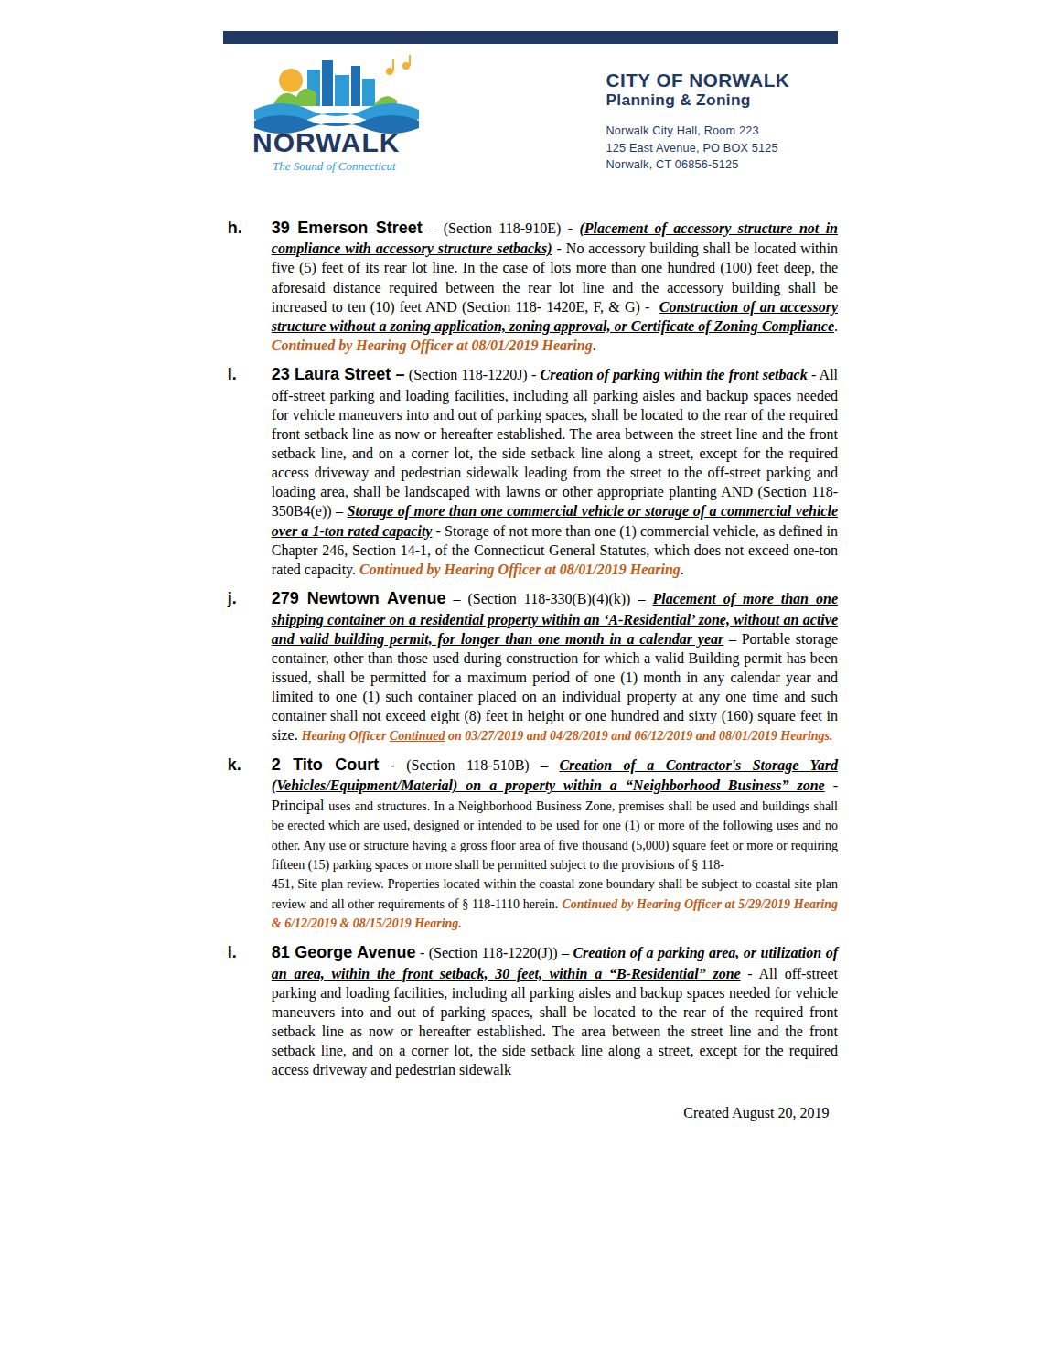NORWALK The Sound of Connecticut
CITY OF NORWALK
Planning & Zoning
Norwalk City Hall, Room 223
125 East Avenue, PO BOX 5125
Norwalk, CT 06856-5125
h. 39 Emerson Street – (Section 118-910E) - (Placement of accessory structure not in compliance with accessory structure setbacks) - No accessory building shall be located within five (5) feet of its rear lot line. In the case of lots more than one hundred (100) feet deep, the aforesaid distance required between the rear lot line and the accessory building shall be increased to ten (10) feet AND (Section 118- 1420E, F, & G) - Construction of an accessory structure without a zoning application, zoning approval, or Certificate of Zoning Compliance. Continued by Hearing Officer at 08/01/2019 Hearing.
i. 23 Laura Street – (Section 118-1220J) - Creation of parking within the front setback - All off-street parking and loading facilities, including all parking aisles and backup spaces needed for vehicle maneuvers into and out of parking spaces, shall be located to the rear of the required front setback line as now or hereafter established. The area between the street line and the front setback line, and on a corner lot, the side setback line along a street, except for the required access driveway and pedestrian sidewalk leading from the street to the off-street parking and loading area, shall be landscaped with lawns or other appropriate planting AND (Section 118-350B4(e)) – Storage of more than one commercial vehicle or storage of a commercial vehicle over a 1-ton rated capacity - Storage of not more than one (1) commercial vehicle, as defined in Chapter 246, Section 14-1, of the Connecticut General Statutes, which does not exceed one-ton rated capacity. Continued by Hearing Officer at 08/01/2019 Hearing.
j. 279 Newtown Avenue – (Section 118-330(B)(4)(k)) – Placement of more than one shipping container on a residential property within an ‘A-Residential’ zone, without an active and valid building permit, for longer than one month in a calendar year – Portable storage container, other than those used during construction for which a valid Building permit has been issued, shall be permitted for a maximum period of one (1) month in any calendar year and limited to one (1) such container placed on an individual property at any one time and such container shall not exceed eight (8) feet in height or one hundred and sixty (160) square feet in size. Hearing Officer Continued on 03/27/2019 and 04/28/2019 and 06/12/2019 and 08/01/2019 Hearings.
k. 2 Tito Court - (Section 118-510B) – Creation of a Contractor's Storage Yard (Vehicles/Equipment/Material) on a property within a “Neighborhood Business” zone - Principal uses and structures. In a Neighborhood Business Zone, premises shall be used and buildings shall be erected which are used, designed or intended to be used for one (1) or more of the following uses and no other. Any use or structure having a gross floor area of five thousand (5,000) square feet or more or requiring fifteen (15) parking spaces or more shall be permitted subject to the provisions of § 118-
451, Site plan review. Properties located within the coastal zone boundary shall be subject to coastal site plan review and all other requirements of § 118-1110 herein. Continued by Hearing Officer at 5/29/2019 Hearing & 6/12/2019 & 08/15/2019 Hearing.
l. 81 George Avenue - (Section 118-1220(J)) – Creation of a parking area, or utilization of an area, within the front setback, 30 feet, within a “B-Residential” zone - All off-street parking and loading facilities, including all parking aisles and backup spaces needed for vehicle maneuvers into and out of parking spaces, shall be located to the rear of the required front setback line as now or hereafter established. The area between the street line and the front setback line, and on a corner lot, the side setback line along a street, except for the required access driveway and pedestrian sidewalk
Created August 20, 2019